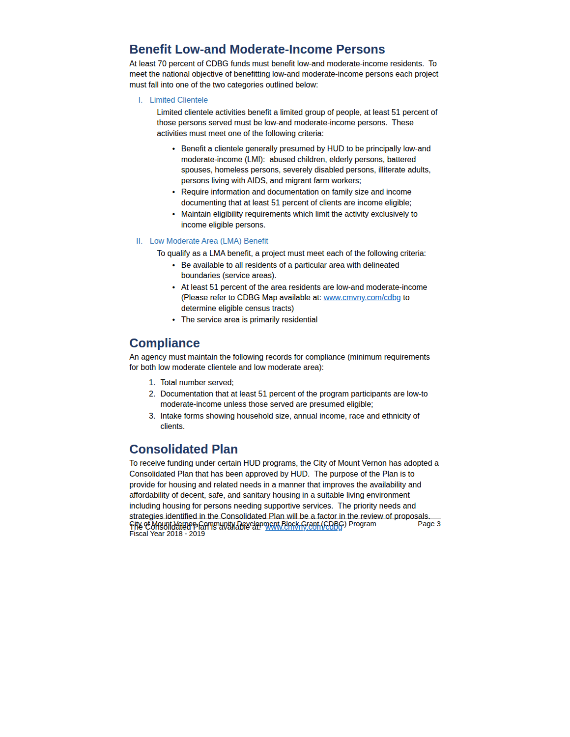Benefit Low-and Moderate-Income Persons
At least 70 percent of CDBG funds must benefit low-and moderate-income residents. To meet the national objective of benefitting low-and moderate-income persons each project must fall into one of the two categories outlined below:
I. Limited Clientele
Limited clientele activities benefit a limited group of people, at least 51 percent of those persons served must be low-and moderate-income persons. These activities must meet one of the following criteria:
Benefit a clientele generally presumed by HUD to be principally low-and moderate-income (LMI): abused children, elderly persons, battered spouses, homeless persons, severely disabled persons, illiterate adults, persons living with AIDS, and migrant farm workers;
Require information and documentation on family size and income documenting that at least 51 percent of clients are income eligible;
Maintain eligibility requirements which limit the activity exclusively to income eligible persons.
II. Low Moderate Area (LMA) Benefit
To qualify as a LMA benefit, a project must meet each of the following criteria:
Be available to all residents of a particular area with delineated boundaries (service areas).
At least 51 percent of the area residents are low-and moderate-income (Please refer to CDBG Map available at: www.cmvny.com/cdbg to determine eligible census tracts)
The service area is primarily residential
Compliance
An agency must maintain the following records for compliance (minimum requirements for both low moderate clientele and low moderate area):
Total number served;
Documentation that at least 51 percent of the program participants are low-to moderate-income unless those served are presumed eligible;
Intake forms showing household size, annual income, race and ethnicity of clients.
Consolidated Plan
To receive funding under certain HUD programs, the City of Mount Vernon has adopted a Consolidated Plan that has been approved by HUD. The purpose of the Plan is to provide for housing and related needs in a manner that improves the availability and affordability of decent, safe, and sanitary housing in a suitable living environment including housing for persons needing supportive services. The priority needs and strategies identified in the Consolidated Plan will be a factor in the review of proposals. The Consolidated Plan is available at: www.cmvny.com/cdbg
City of Mount Vernon Community Development Block Grant (CDBG) Program Page 3
Fiscal Year 2018 - 2019